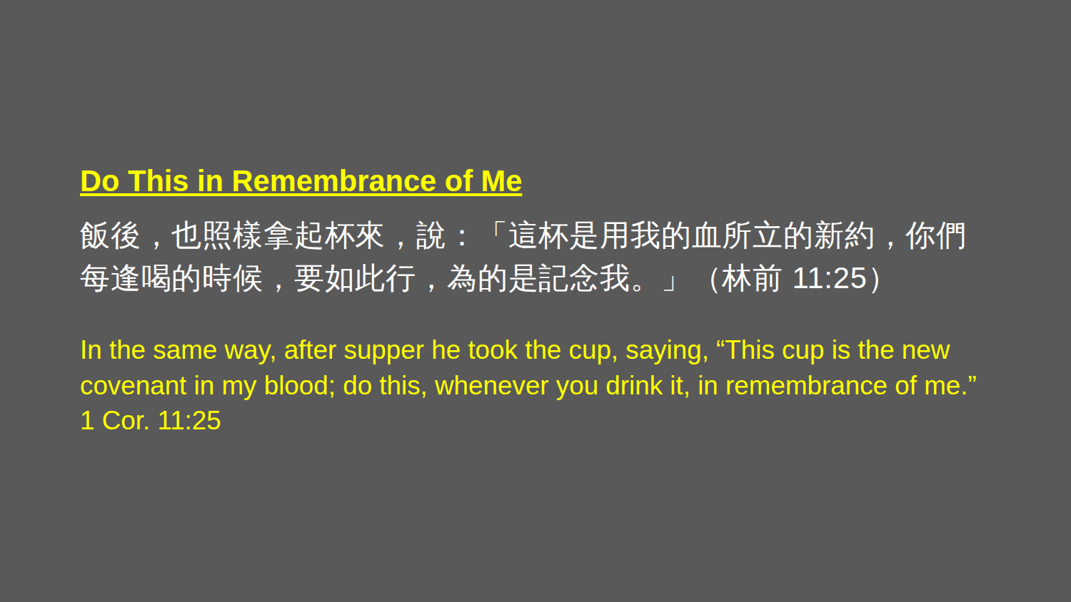Do This in Remembrance of Me
飯後，也照樣拿起杯來，說：「這杯是用我的血所立的新約，你們每逢喝的時候，要如此行，為的是記念我。」（林前 11:25）
In the same way, after supper he took the cup, saying, “This cup is the new covenant in my blood; do this, whenever you drink it, in remembrance of me.” 1 Cor. 11:25